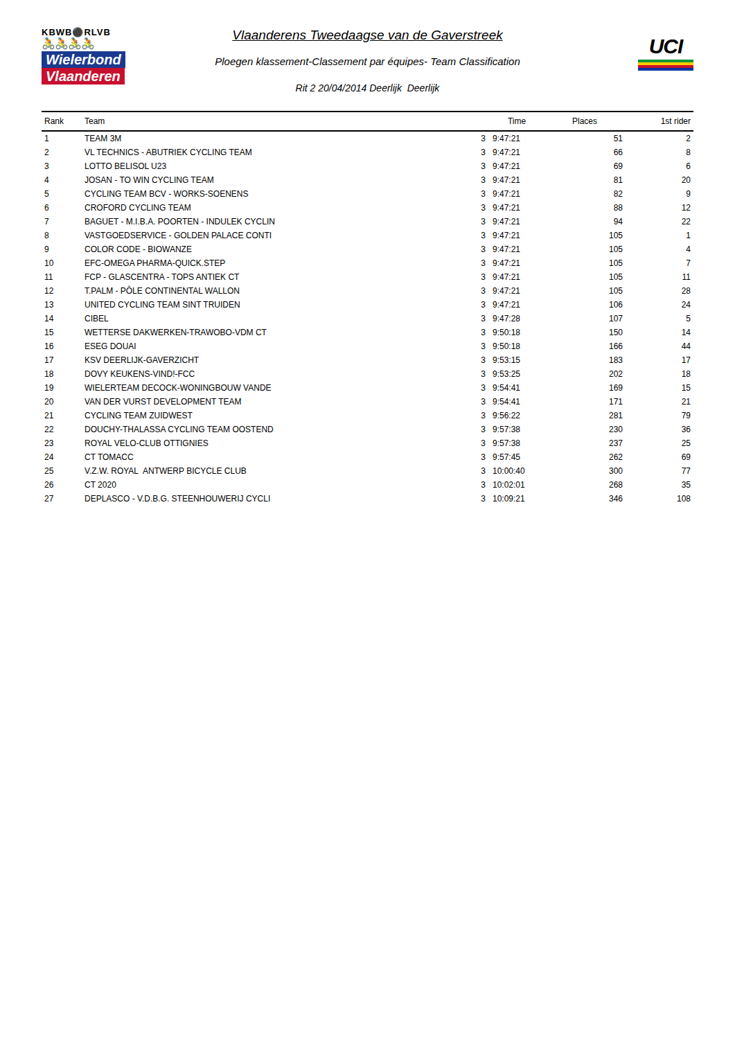KBWB⚫RLVB
🚴🚴🚴🚴
Wielerbond
Vlaanderen
UCI
Vlaanderens Tweedaagse van de Gaverstreek
Ploegen klassement-Classement par équipes- Team Classification
Rit 2 20/04/2014 Deerlijk Deerlijk
| Rank | Team | | Time | Places | 1st rider |
| --- | --- | --- | --- | --- | --- |
| 1 | TEAM 3M | 3 | 9:47:21 | 51 | 2 |
| 2 | VL TECHNICS - ABUTRIEK CYCLING TEAM | 3 | 9:47:21 | 66 | 8 |
| 3 | LOTTO BELISOL U23 | 3 | 9:47:21 | 69 | 6 |
| 4 | JOSAN - TO WIN CYCLING TEAM | 3 | 9:47:21 | 81 | 20 |
| 5 | CYCLING TEAM BCV - WORKS-SOENENS | 3 | 9:47:21 | 82 | 9 |
| 6 | CROFORD CYCLING TEAM | 3 | 9:47:21 | 88 | 12 |
| 7 | BAGUET - M.I.B.A. POORTEN - INDULEK CYCLIN | 3 | 9:47:21 | 94 | 22 |
| 8 | VASTGOEDSERVICE - GOLDEN PALACE CONTI | 3 | 9:47:21 | 105 | 1 |
| 9 | COLOR CODE - BIOWANZE | 3 | 9:47:21 | 105 | 4 |
| 10 | EFC-OMEGA PHARMA-QUICK.STEP | 3 | 9:47:21 | 105 | 7 |
| 11 | FCP - GLASCENTRA - TOPS ANTIEK CT | 3 | 9:47:21 | 105 | 11 |
| 12 | T.PALM - PÔLE CONTINENTAL WALLON | 3 | 9:47:21 | 105 | 28 |
| 13 | UNITED CYCLING TEAM SINT TRUIDEN | 3 | 9:47:21 | 106 | 24 |
| 14 | CIBEL | 3 | 9:47:28 | 107 | 5 |
| 15 | WETTERSE DAKWERKEN-TRAWOBO-VDM CT | 3 | 9:50:18 | 150 | 14 |
| 16 | ESEG DOUAI | 3 | 9:50:18 | 166 | 44 |
| 17 | KSV DEERLIJK-GAVERZICHT | 3 | 9:53:15 | 183 | 17 |
| 18 | DOVY KEUKENS-VIND!-FCC | 3 | 9:53:25 | 202 | 18 |
| 19 | WIELERTEAM DECOCK-WONINGBOUW VANDE | 3 | 9:54:41 | 169 | 15 |
| 20 | VAN DER VURST DEVELOPMENT TEAM | 3 | 9:54:41 | 171 | 21 |
| 21 | CYCLING TEAM ZUIDWEST | 3 | 9:56:22 | 281 | 79 |
| 22 | DOUCHY-THALASSA CYCLING TEAM OOSTEND | 3 | 9:57:38 | 230 | 36 |
| 23 | ROYAL VELO-CLUB OTTIGNIES | 3 | 9:57:38 | 237 | 25 |
| 24 | CT TOMACC | 3 | 9:57:45 | 262 | 69 |
| 25 | V.Z.W. ROYAL ANTWERP BICYCLE CLUB | 3 | 10:00:40 | 300 | 77 |
| 26 | CT 2020 | 3 | 10:02:01 | 268 | 35 |
| 27 | DEPLASCO - V.D.B.G. STEENHOUWERIJ CYCLI | 3 | 10:09:21 | 346 | 108 |